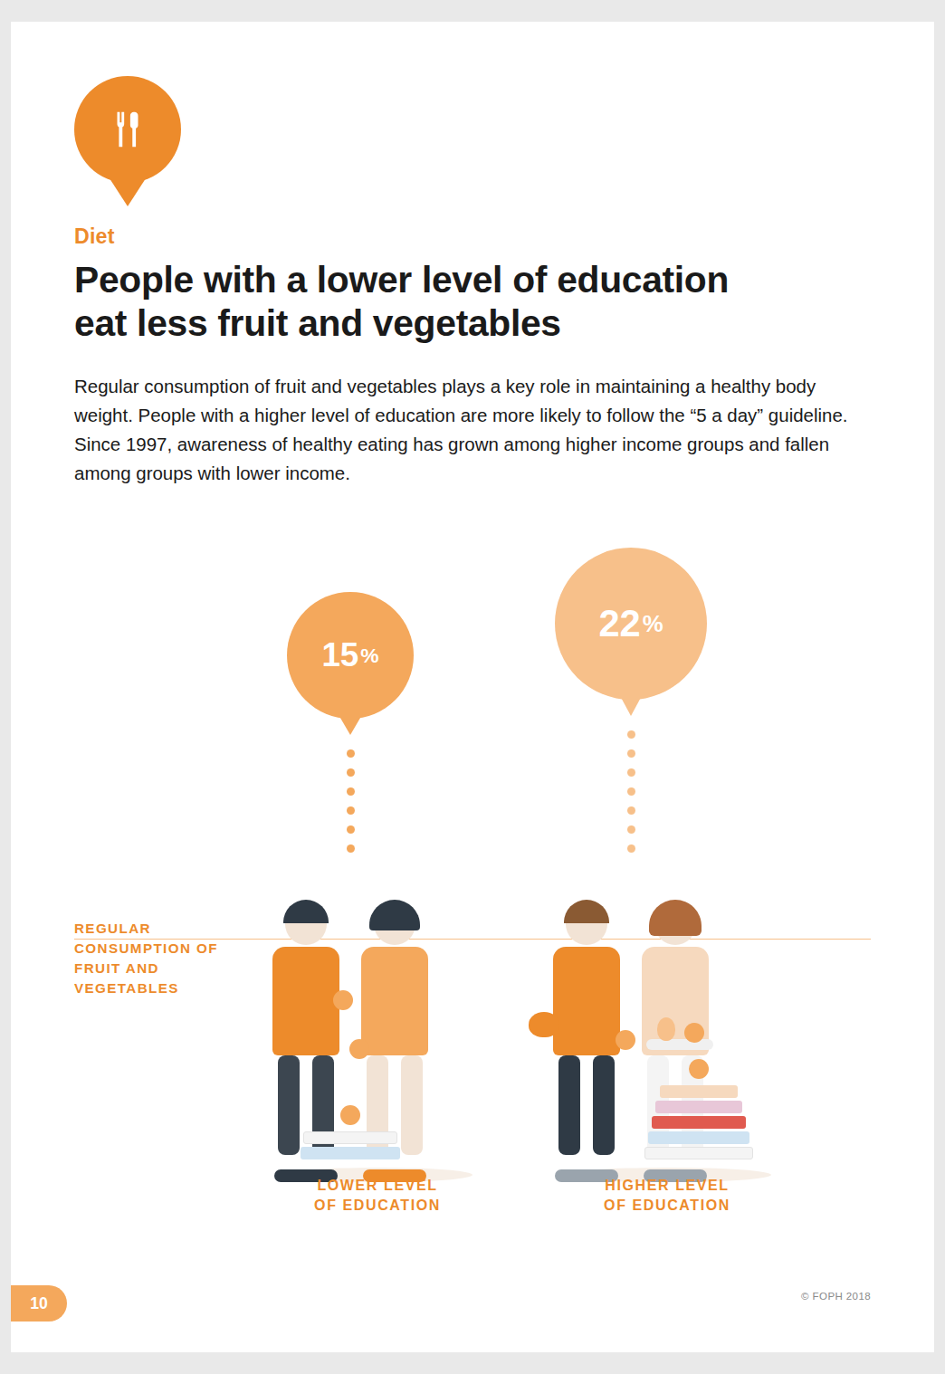Diet
People with a lower level of education
eat less fruit and vegetables
Regular consumption of fruit and vegetables plays a key role in maintaining a healthy body weight. People with a higher level of educa­tion are more likely to follow the “5 a day” guideline. Since 1997, awareness of healthy eating has grown among higher income groups and fallen among groups with lower income.
Regular consumption of fruit and vegetables
15%
22%
Lower level
of education
Higher level
of education
10
© FOPH 2018